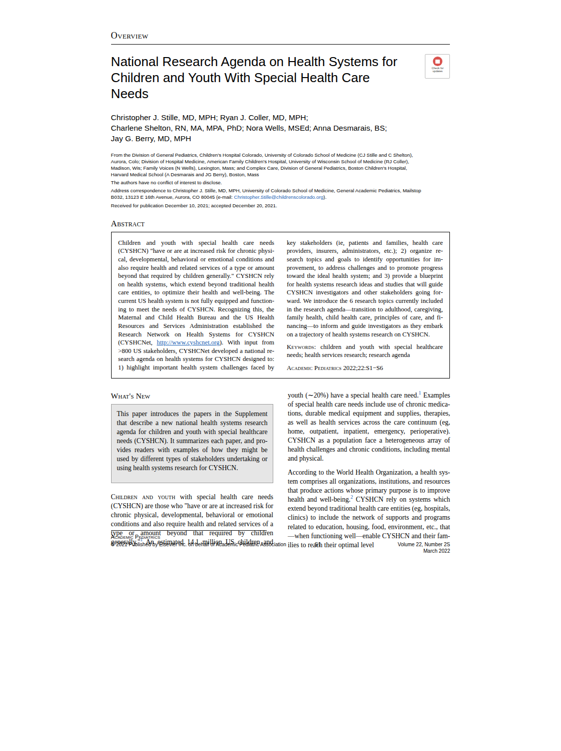Overview
Check for
updates
National Research Agenda on Health Systems for Children and Youth With Special Health Care Needs
Christopher J. Stille, MD, MPH; Ryan J. Coller, MD, MPH;
Charlene Shelton, RN, MA, MPA, PhD; Nora Wells, MSEd; Anna Desmarais, BS;
Jay G. Berry, MD, MPH
From the Division of General Pediatrics, Children's Hospital Colorado, University of Colorado School of Medicine (CJ Stille and C Shelton), Aurora, Colo; Division of Hospital Medicine, American Family Children's Hospital, University of Wisconsin School of Medicine (RJ Coller), Madison, Wis; Family Voices (N Wells), Lexington, Mass; and Complex Care, Division of General Pediatrics, Boston Children's Hospital, Harvard Medical School (A Desmarais and JG Berry), Boston, Mass
The authors have no conflict of interest to disclose.
Address correspondence to Christopher J. Stille, MD, MPH, University of Colorado School of Medicine, General Academic Pediatrics, Mailstop B032, 13123 E 16th Avenue, Aurora, CO 80045 (e-mail: Christopher.Stille@childrenscolorado.org).
Received for publication December 10, 2021; accepted December 20, 2021.
Abstract
Children and youth with special health care needs (CYSHCN) "have or are at increased risk for chronic physical, developmental, behavioral or emotional conditions and also require health and related services of a type or amount beyond that required by children generally." CYSHCN rely on health systems, which extend beyond traditional health care entities, to optimize their health and well-being. The current US health system is not fully equipped and functioning to meet the needs of CYSHCN. Recognizing this, the Maternal and Child Health Bureau and the US Health Resources and Services Administration established the Research Network on Health Systems for CYSHCN (CYSHCNet, http://www.cyshcnet.org). With input from >800 US stakeholders, CYSHCNet developed a national research agenda on health systems for CYSHCN designed to: 1) highlight important health system challenges faced by key stakeholders (ie, patients and families, health care providers, insurers, administrators, etc.); 2) organize research topics and goals to identify opportunities for improvement, to address challenges and to promote progress toward the ideal health system; and 3) provide a blueprint for health systems research ideas and studies that will guide CYSHCN investigators and other stakeholders going forward. We introduce the 6 research topics currently included in the research agenda—transition to adulthood, caregiving, family health, child health care, principles of care, and financing—to inform and guide investigators as they embark on a trajectory of health systems research on CYSHCN.
Keywords: children and youth with special healthcare needs; health services research; research agenda
Academic Pediatrics 2022;22:S1−S6
What's New
This paper introduces the papers in the Supplement that describe a new national health systems research agenda for children and youth with special healthcare needs (CYSHCN). It summarizes each paper, and provides readers with examples of how they might be used by different types of stakeholders undertaking or using health systems research for CYSHCN.
Children and youth with special health care needs (CYSHCN) are those who "have or are at increased risk for chronic physical, developmental, behavioral or emotional conditions and also require health and related services of a type or amount beyond that required by children generally."1 An estimated 14.1 million US children and youth (∼20%) have a special health care need.1 Examples of special health care needs include use of chronic medications, durable medical equipment and supplies, therapies, as well as health services across the care continuum (eg, home, outpatient, inpatient, emergency, perioperative). CYSHCN as a population face a heterogeneous array of health challenges and chronic conditions, including mental and physical.
According to the World Health Organization, a health system comprises all organizations, institutions, and resources that produce actions whose primary purpose is to improve health and well-being.2 CYSHCN rely on systems which extend beyond traditional health care entities (eg, hospitals, clinics) to include the network of supports and programs related to education, housing, food, environment, etc., that—when functioning well—enable CYSHCN and their families to reach their optimal level
Academic Pediatrics
© 2021 Published by Elsevier Inc. on behalf of Academic Pediatric Association
S1
Volume 22, Number 2S
March 2022